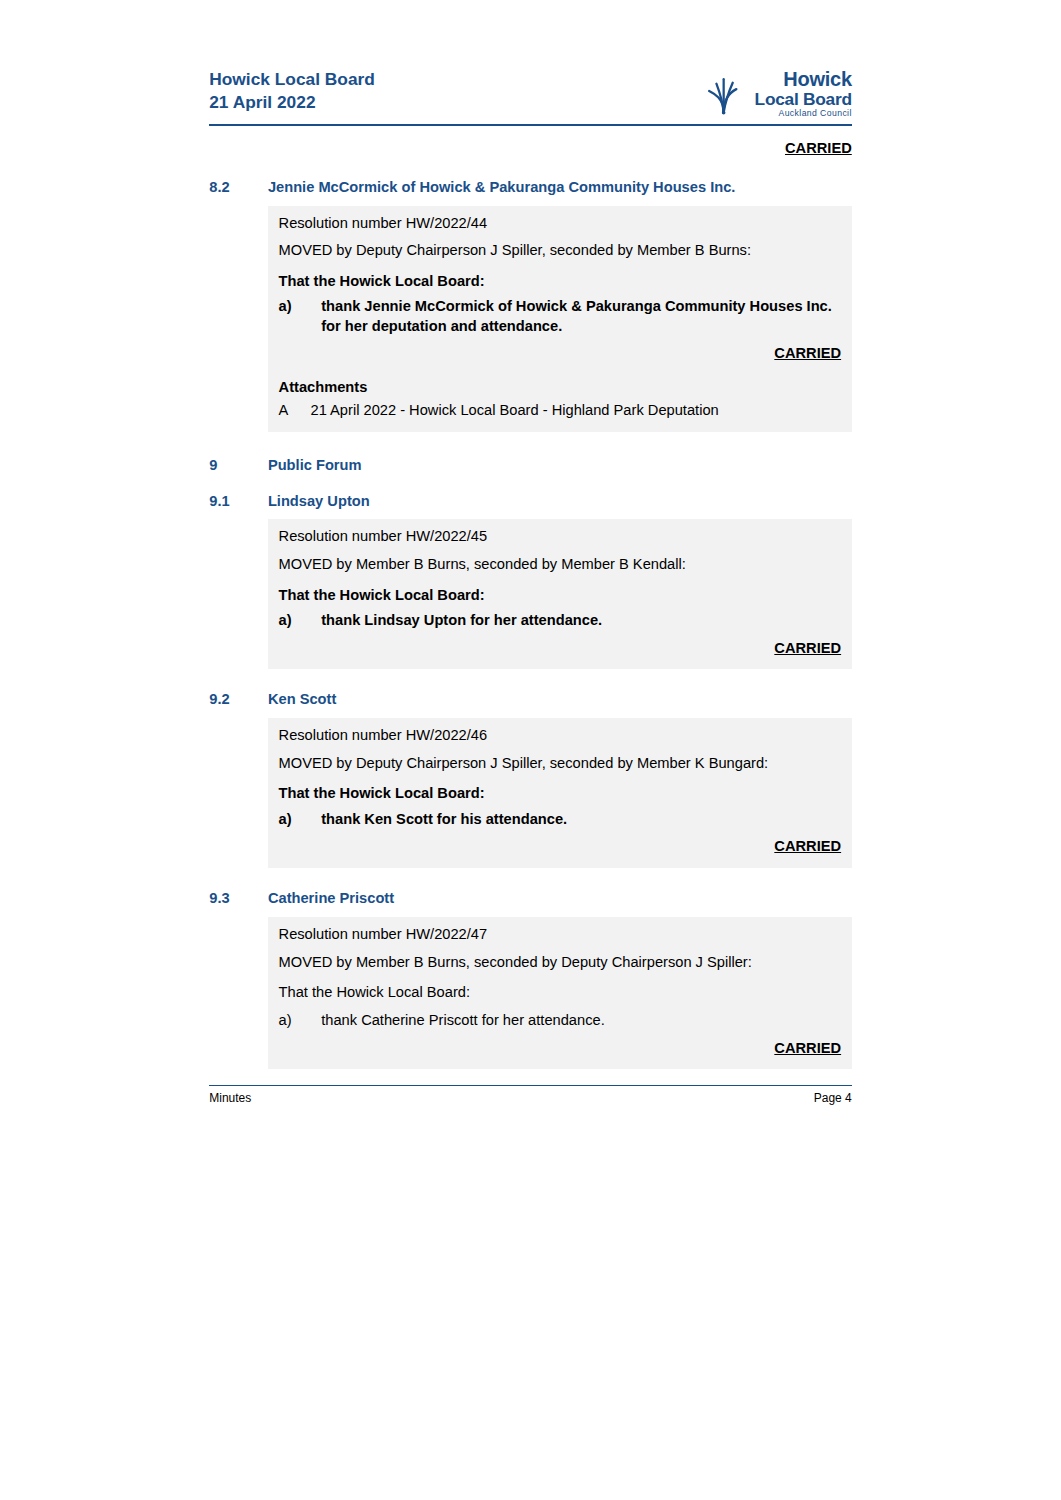Howick Local Board
21 April 2022
Howick
Local Board
Auckland Council
CARRIED
8.2
Jennie McCormick of Howick & Pakuranga Community Houses Inc.
Resolution number HW/2022/44
MOVED by Deputy Chairperson J Spiller, seconded by Member B Burns:
That the Howick Local Board:
a)
thank Jennie McCormick of Howick & Pakuranga Community Houses Inc. for her deputation and attendance.
CARRIED
Attachments
A
21 April 2022 - Howick Local Board - Highland Park Deputation
9
Public Forum
9.1
Lindsay Upton
Resolution number HW/2022/45
MOVED by Member B Burns, seconded by Member B Kendall:
That the Howick Local Board:
a)
thank Lindsay Upton for her attendance.
CARRIED
9.2
Ken Scott
Resolution number HW/2022/46
MOVED by Deputy Chairperson J Spiller, seconded by Member K Bungard:
That the Howick Local Board:
a)
thank Ken Scott for his attendance.
CARRIED
9.3
Catherine Priscott
Resolution number HW/2022/47
MOVED by Member B Burns, seconded by Deputy Chairperson J Spiller:
That the Howick Local Board:
a)
thank Catherine Priscott for her attendance.
CARRIED
Minutes
Page 4